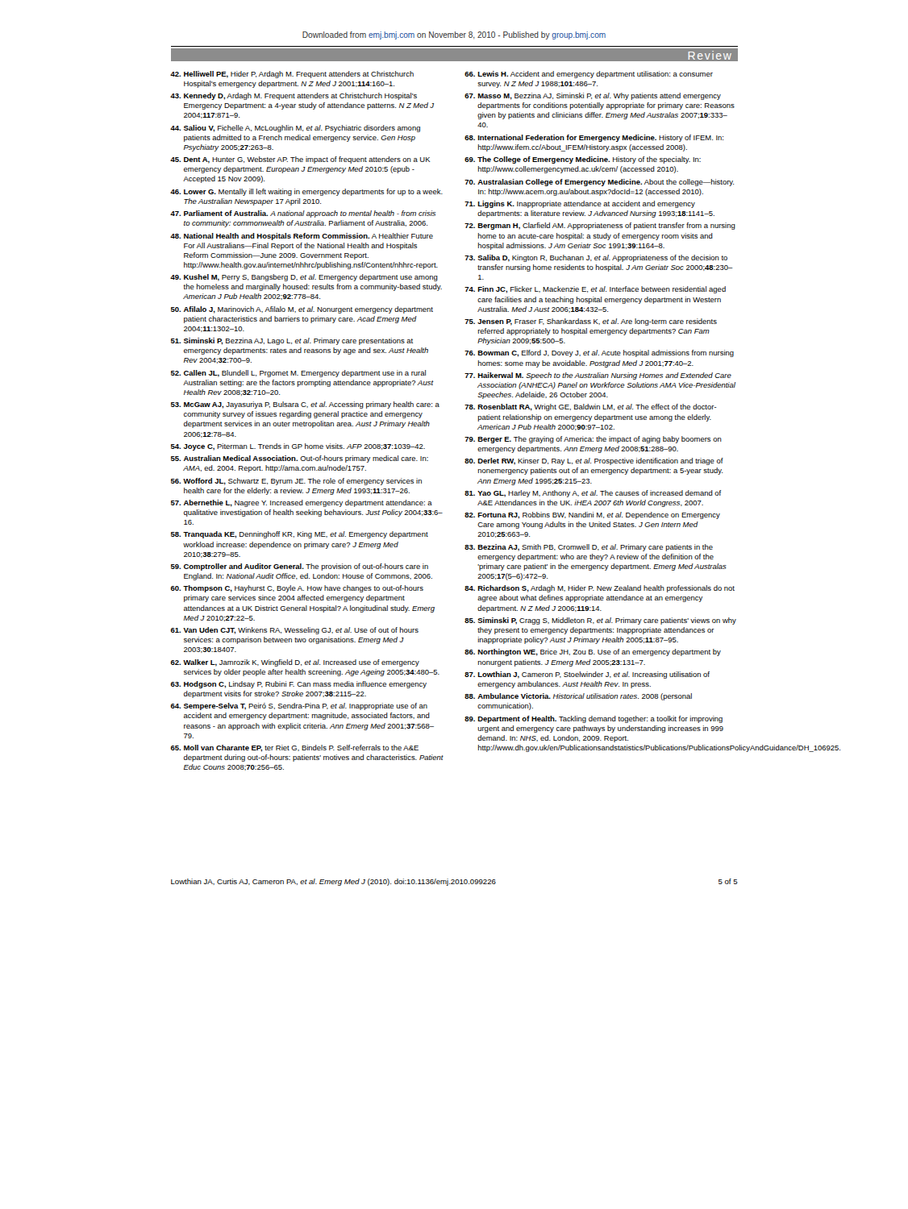Downloaded from emj.bmj.com on November 8, 2010 - Published by group.bmj.com
Review
42. Helliwell PE, Hider P, Ardagh M. Frequent attenders at Christchurch Hospital's emergency department. N Z Med J 2001;114:160–1.
43. Kennedy D, Ardagh M. Frequent attenders at Christchurch Hospital's Emergency Department: a 4-year study of attendance patterns. N Z Med J 2004;117:871–9.
44. Saliou V, Fichelle A, McLoughlin M, et al. Psychiatric disorders among patients admitted to a French medical emergency service. Gen Hosp Psychiatry 2005;27:263–8.
45. Dent A, Hunter G, Webster AP. The impact of frequent attenders on a UK emergency department. European J Emergency Med 2010:5 (epub - Accepted 15 Nov 2009).
46. Lower G. Mentally ill left waiting in emergency departments for up to a week. The Australian Newspaper 17 April 2010.
47. Parliament of Australia. A national approach to mental health - from crisis to community: commonwealth of Australia. Parliament of Australia, 2006.
48. National Health and Hospitals Reform Commission. A Healthier Future For All Australians—Final Report of the National Health and Hospitals Reform Commission—June 2009. Government Report. http://www.health.gov.au/internet/nhhrc/publishing.nsf/Content/nhhrc-report.
49. Kushel M, Perry S, Bangsberg D, et al. Emergency department use among the homeless and marginally housed: results from a community-based study. American J Pub Health 2002;92:778–84.
50. Afilalo J, Marinovich A, Afilalo M, et al. Nonurgent emergency department patient characteristics and barriers to primary care. Acad Emerg Med 2004;11:1302–10.
51. Siminski P, Bezzina AJ, Lago L, et al. Primary care presentations at emergency departments: rates and reasons by age and sex. Aust Health Rev 2004;32:700–9.
52. Callen JL, Blundell L, Prgomet M. Emergency department use in a rural Australian setting: are the factors prompting attendance appropriate? Aust Health Rev 2008;32:710–20.
53. McGaw AJ, Jayasuriya P, Bulsara C, et al. Accessing primary health care: a community survey of issues regarding general practice and emergency department services in an outer metropolitan area. Aust J Primary Health 2006;12:78–84.
54. Joyce C, Piterman L. Trends in GP home visits. AFP 2008;37:1039–42.
55. Australian Medical Association. Out-of-hours primary medical care. In: AMA, ed. 2004. Report. http://ama.com.au/node/1757.
56. Wofford JL, Schwartz E, Byrum JE. The role of emergency services in health care for the elderly: a review. J Emerg Med 1993;11:317–26.
57. Abernethie L, Nagree Y. Increased emergency department attendance: a qualitative investigation of health seeking behaviours. Just Policy 2004;33:6–16.
58. Tranquada KE, Denninghoff KR, King ME, et al. Emergency department workload increase: dependence on primary care? J Emerg Med 2010;38:279–85.
59. Comptroller and Auditor General. The provision of out-of-hours care in England. In: National Audit Office, ed. London: House of Commons, 2006.
60. Thompson C, Hayhurst C, Boyle A. How have changes to out-of-hours primary care services since 2004 affected emergency department attendances at a UK District General Hospital? A longitudinal study. Emerg Med J 2010;27:22–5.
61. Van Uden CJT, Winkens RA, Wesseling GJ, et al. Use of out of hours services: a comparison between two organisations. Emerg Med J 2003;30:18407.
62. Walker L, Jamrozik K, Wingfield D, et al. Increased use of emergency services by older people after health screening. Age Ageing 2005;34:480–5.
63. Hodgson C, Lindsay P, Rubini F. Can mass media influence emergency department visits for stroke? Stroke 2007;38:2115–22.
64. Sempere-Selva T, Peiró S, Sendra-Pina P, et al. Inappropriate use of an accident and emergency department: magnitude, associated factors, and reasons - an approach with explicit criteria. Ann Emerg Med 2001;37:568–79.
65. Moll van Charante EP, ter Riet G, Bindels P. Self-referrals to the A&E department during out-of-hours: patients' motives and characteristics. Patient Educ Couns 2008;70:256–65.
66. Lewis H. Accident and emergency department utilisation: a consumer survey. N Z Med J 1988;101:486–7.
67. Masso M, Bezzina AJ, Siminski P, et al. Why patients attend emergency departments for conditions potentially appropriate for primary care: Reasons given by patients and clinicians differ. Emerg Med Australas 2007;19:333–40.
68. International Federation for Emergency Medicine. History of IFEM. In: http://www.ifem.cc/About_IFEM/History.aspx (accessed 2008).
69. The College of Emergency Medicine. History of the specialty. In: http://www.collemergencymed.ac.uk/cem/ (accessed 2010).
70. Australasian College of Emergency Medicine. About the college—history. In: http://www.acem.org.au/about.aspx?docId=12 (accessed 2010).
71. Liggins K. Inappropriate attendance at accident and emergency departments: a literature review. J Advanced Nursing 1993;18:1141–5.
72. Bergman H, Clarfield AM. Appropriateness of patient transfer from a nursing home to an acute-care hospital: a study of emergency room visits and hospital admissions. J Am Geriatr Soc 1991;39:1164–8.
73. Saliba D, Kington R, Buchanan J, et al. Appropriateness of the decision to transfer nursing home residents to hospital. J Am Geriatr Soc 2000;48:230–1.
74. Finn JC, Flicker L, Mackenzie E, et al. Interface between residential aged care facilities and a teaching hospital emergency department in Western Australia. Med J Aust 2006;184:432–5.
75. Jensen P, Fraser F, Shankardass K, et al. Are long-term care residents referred appropriately to hospital emergency departments? Can Fam Physician 2009;55:500–5.
76. Bowman C, Elford J, Dovey J, et al. Acute hospital admissions from nursing homes: some may be avoidable. Postgrad Med J 2001;77:40–2.
77. Haikerwal M. Speech to the Australian Nursing Homes and Extended Care Association (ANHECA) Panel on Workforce Solutions AMA Vice-Presidential Speeches. Adelaide, 26 October 2004.
78. Rosenblatt RA, Wright GE, Baldwin LM, et al. The effect of the doctor-patient relationship on emergency department use among the elderly. American J Pub Health 2000;90:97–102.
79. Berger E. The graying of America: the impact of aging baby boomers on emergency departments. Ann Emerg Med 2008;51:288–90.
80. Derlet RW, Kinser D, Ray L, et al. Prospective identification and triage of nonemergency patients out of an emergency department: a 5-year study. Ann Emerg Med 1995;25:215–23.
81. Yao GL, Harley M, Anthony A, et al. The causes of increased demand of A&E Attendances in the UK. iHEA 2007 6th World Congress, 2007.
82. Fortuna RJ, Robbins BW, Nandini M, et al. Dependence on Emergency Care among Young Adults in the United States. J Gen Intern Med 2010;25:663–9.
83. Bezzina AJ, Smith PB, Cromwell D, et al. Primary care patients in the emergency department: who are they? A review of the definition of the 'primary care patient' in the emergency department. Emerg Med Australas 2005;17(5–6):472–9.
84. Richardson S, Ardagh M, Hider P. New Zealand health professionals do not agree about what defines appropriate attendance at an emergency department. N Z Med J 2006;119:14.
85. Siminski P, Cragg S, Middleton R, et al. Primary care patients' views on why they present to emergency departments: Inappropriate attendances or inappropriate policy? Aust J Primary Health 2005;11:87–95.
86. Northington WE, Brice JH, Zou B. Use of an emergency department by nonurgent patients. J Emerg Med 2005;23:131–7.
87. Lowthian J, Cameron P, Stoelwinder J, et al. Increasing utilisation of emergency ambulances. Aust Health Rev. In press.
88. Ambulance Victoria. Historical utilisation rates. 2008 (personal communication).
89. Department of Health. Tackling demand together: a toolkit for improving urgent and emergency care pathways by understanding increases in 999 demand. In: NHS, ed. London, 2009. Report. http://www.dh.gov.uk/en/Publicationsandstatistics/Publications/PublicationsPolicyAndGuidance/DH_106925.
Lowthian JA, Curtis AJ, Cameron PA, et al. Emerg Med J (2010). doi:10.1136/emj.2010.099226
5 of 5